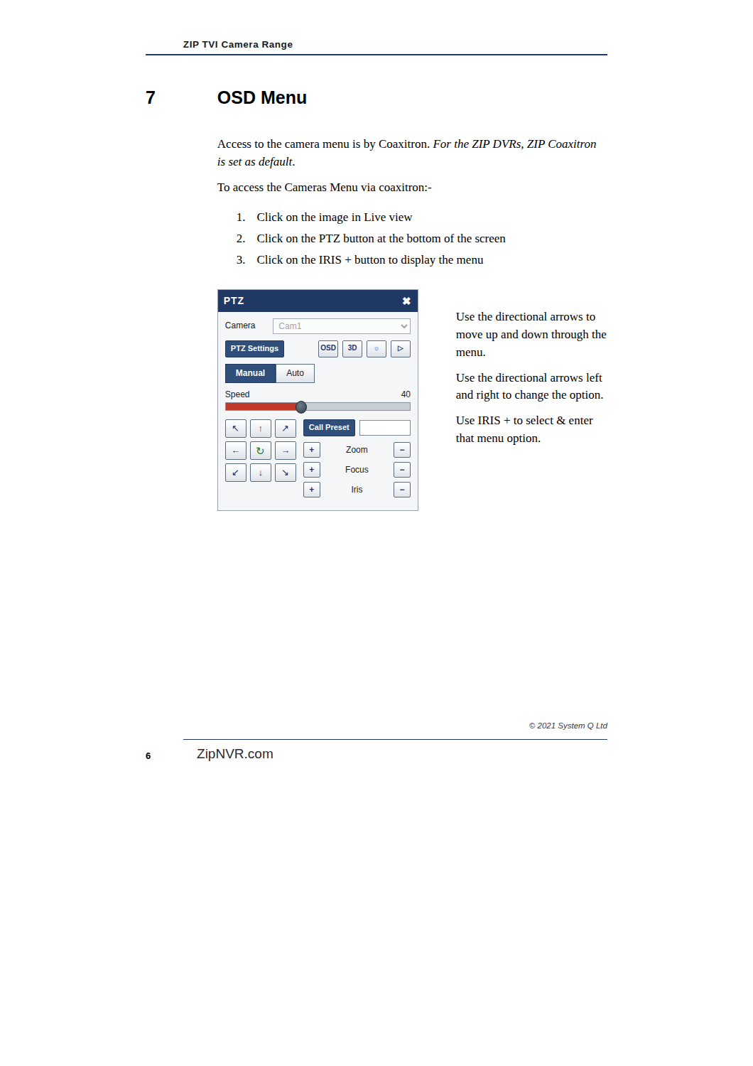ZIP TVI Camera Range
7 OSD Menu
Access to the camera menu is by Coaxitron. For the ZIP DVRs, ZIP Coaxitron is set as default.
To access the Cameras Menu via coaxitron:-
Click on the image in Live view
Click on the PTZ button at the bottom of the screen
Click on the IRIS + button to display the menu
PTZ✖
Camera Cam1
PTZ Settings OSD 3D ☼ ▷
Manual Auto
Speed 40
↖ ↑ ↗ ← ↻ → ↙ ↓ ↘
Call Preset
+ Zoom −
+ Focus −
+ Iris −
Use the directional arrows to move up and down through the menu.
Use the directional arrows left and right to change the option.
Use IRIS + to select & enter that menu option.
© 2021 System Q Ltd
6
ZipNVR.com